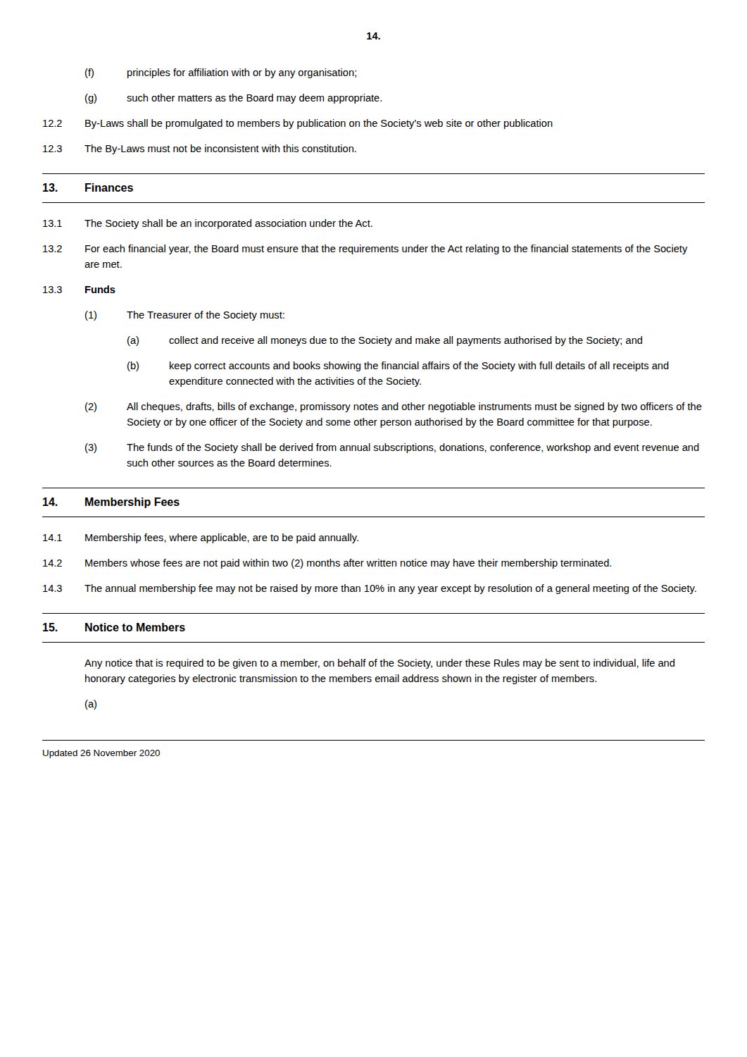14.
(f)
principles for affiliation with or by any organisation;
(g)
such other matters as the Board may deem appropriate.
12.2
By-Laws shall be promulgated to members by publication on the Society's web site or other publication
12.3
The By-Laws must not be inconsistent with this constitution.
13.
Finances
13.1
The Society shall be an incorporated association under the Act.
13.2
For each financial year, the Board must ensure that the requirements under the Act relating to the financial statements of the Society are met.
13.3
Funds
(1)
The Treasurer of the Society must:
(a)
collect and receive all moneys due to the Society and make all payments authorised by the Society; and
(b)
keep correct accounts and books showing the financial affairs of the Society with full details of all receipts and expenditure connected with the activities of the Society.
(2)
All cheques, drafts, bills of exchange, promissory notes and other negotiable instruments must be signed by two officers of the Society or by one officer of the Society and some other person authorised by the Board committee for that purpose.
(3)
The funds of the Society shall be derived from annual subscriptions, donations, conference, workshop and event revenue and such other sources as the Board determines.
14.
Membership Fees
14.1
Membership fees, where applicable, are to be paid annually.
14.2
Members whose fees are not paid within two (2) months after written notice may have their membership terminated.
14.3
The annual membership fee may not be raised by more than 10% in any year except by resolution of a general meeting of the Society.
15.
Notice to Members
Any notice that is required to be given to a member, on behalf of the Society, under these Rules may be sent to individual, life and honorary categories by electronic transmission to the members email address shown in the register of members.
(a)
Updated 26 November 2020